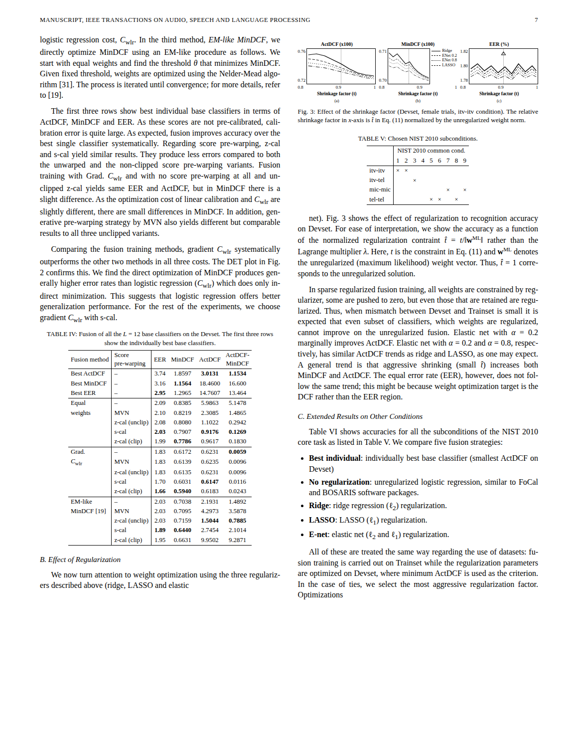MANUSCRIPT, IEEE TRANSACTIONS ON AUDIO, SPEECH AND LANGUAGE PROCESSING 7
logistic regression cost, Cwlr. In the third method, EM-like MinDCF, we directly optimize MinDCF using an EM-like procedure as follows. We start with equal weights and find the threshold θ that minimizes MinDCF. Given fixed threshold, weights are optimized using the Nelder-Mead algorithm [31]. The process is iterated until convergence; for more details, refer to [19].
The first three rows show best individual base classifiers in terms of ActDCF, MinDCF and EER. As these scores are not pre-calibrated, calibration error is quite large. As expected, fusion improves accuracy over the best single classifier systematically. Regarding score pre-warping, z-cal and s-cal yield similar results. They produce less errors compared to both the unwarped and the non-clipped score pre-warping variants. Fusion training with Grad. Cwlr and with no score pre-warping at all and unclipped z-cal yields same EER and ActDCF, but in MinDCF there is a slight difference. As the optimization cost of linear calibration and Cwlr are slightly different, there are small differences in MinDCF. In addition, generative pre-warping strategy by MVN also yields different but comparable results to all three unclipped variants.
Comparing the fusion training methods, gradient Cwlr systematically outperforms the other two methods in all three costs. The DET plot in Fig. 2 confirms this. We find the direct optimization of MinDCF produces generally higher error rates than logistic regression (Cwlr) which does only indirect minimization. This suggests that logistic regression offers better generalization performance. For the rest of the experiments, we choose gradient Cwlr with s-cal.
TABLE IV: Fusion of all the L = 12 base classifiers on the Devset. The first three rows show the individually best base classifiers.
| Fusion method | Score pre-warping | EER | MinDCF | ActDCF | ActDCF- MinDCF |
| --- | --- | --- | --- | --- | --- |
| Best ActDCF | – | 3.74 | 1.8597 | 3.0131 | 1.1534 |
| Best MinDCF | – | 3.16 | 1.1564 | 18.4600 | 16.600 |
| Best EER | – | 2.95 | 1.2965 | 14.7607 | 13.464 |
| Equal | – | 2.09 | 0.8385 | 5.9863 | 5.1478 |
| weights | MVN | 2.10 | 0.8219 | 2.3085 | 1.4865 |
| | z-cal (unclip) | 2.08 | 0.8080 | 1.1022 | 0.2942 |
| | s-cal | 2.03 | 0.7907 | 0.9176 | 0.1269 |
| | z-cal (clip) | 1.99 | 0.7786 | 0.9617 | 0.1830 |
| Grad. | – | 1.83 | 0.6172 | 0.6231 | 0.0059 |
| C wlr | MVN | 1.83 | 0.6139 | 0.6235 | 0.0096 |
| | z-cal (unclip) | 1.83 | 0.6135 | 0.6231 | 0.0096 |
| | s-cal | 1.70 | 0.6031 | 0.6147 | 0.0116 |
| | z-cal (clip) | 1.66 | 0.5940 | 0.6183 | 0.0243 |
| EM-like | – | 2.03 | 0.7038 | 2.1931 | 1.4892 |
| MinDCF [19] | MVN | 2.03 | 0.7095 | 4.2973 | 3.5878 |
| | z-cal (unclip) | 2.03 | 0.7159 | 1.5044 | 0.7885 |
| | s-cal | 1.89 | 0.6440 | 2.7454 | 2.1014 |
| | z-cal (clip) | 1.95 | 0.6631 | 9.9502 | 9.2871 |
B. Effect of Regularization
We now turn attention to weight optimization using the three regularizers described above (ridge, LASSO and elastic
ActDCF (x100)
0.760.72
0.80.91
Shrinkage factor (t)
(a)
MinDCF (x100)
0.710.70
Ridge
ENet 0.2
ENet 0.8
LASSO
0.80.91
Shrinkage factor (t)
(b)
EER (%)
1.821.801.78
0.80.91
Shrinkage factor (t)
(c)
Fig. 3: Effect of the shrinkage factor (Devset, female trials, itv-itv condition). The relative shrinkage factor in x-axis is t̂ in Eq. (11) normalized by the unregularized weight norm.
TABLE V: Chosen NIST 2010 subconditions.
| | NIST 2010 common cond. |
| | 1 | 2 | 3 | 4 | 5 | 6 | 7 | 8 | 9 |
| itv-itv | × | × | | | | | | | |
| itv-tel | | | × | | | | | | |
| mic-mic | | | | | | | × | | × |
| tel-tel | | | | | × | × | | × | |
net). Fig. 3 shows the effect of regularization to recognition accuracy on Devset. For ease of interpretation, we show the accuracy as a function of the normalized regularization contraint t̂ = t/‖wML‖ rather than the Lagrange multiplier λ. Here, t is the constraint in Eq. (11) and wML denotes the unregularized (maximum likelihood) weight vector. Thus, t̂ = 1 corresponds to the unregularized solution.
In sparse regularized fusion training, all weights are constrained by regularizer, some are pushed to zero, but even those that are retained are regularized. Thus, when mismatch between Devset and Trainset is small it is expected that even subset of classifiers, which weights are regularized, cannot improve on the unregularized fusion. Elastic net with α = 0.2 marginally improves ActDCF. Elastic net with α = 0.2 and α = 0.8, respectively, has similar ActDCF trends as ridge and LASSO, as one may expect. A general trend is that aggressive shrinking (small t̂) increases both MinDCF and ActDCF. The equal error rate (EER), however, does not follow the same trend; this might be because weight optimization target is the DCF rather than the EER region.
C. Extended Results on Other Conditions
Table VI shows accuracies for all the subconditions of the NIST 2010 core task as listed in Table V. We compare five fusion strategies:
Best individual: individually best base classifier (smallest ActDCF on Devset)
No regularization: unregularized logistic regression, similar to FoCal and BOSARIS software packages.
Ridge: ridge regression (ℓ2) regularization.
LASSO: LASSO (ℓ1) regularization.
E-net: elastic net (ℓ2 and ℓ1) regularization.
All of these are treated the same way regarding the use of datasets: fusion training is carried out on Trainset while the regularization parameters are optimized on Devset, where minimum ActDCF is used as the criterion. In the case of ties, we select the most aggressive regularization factor. Optimizations